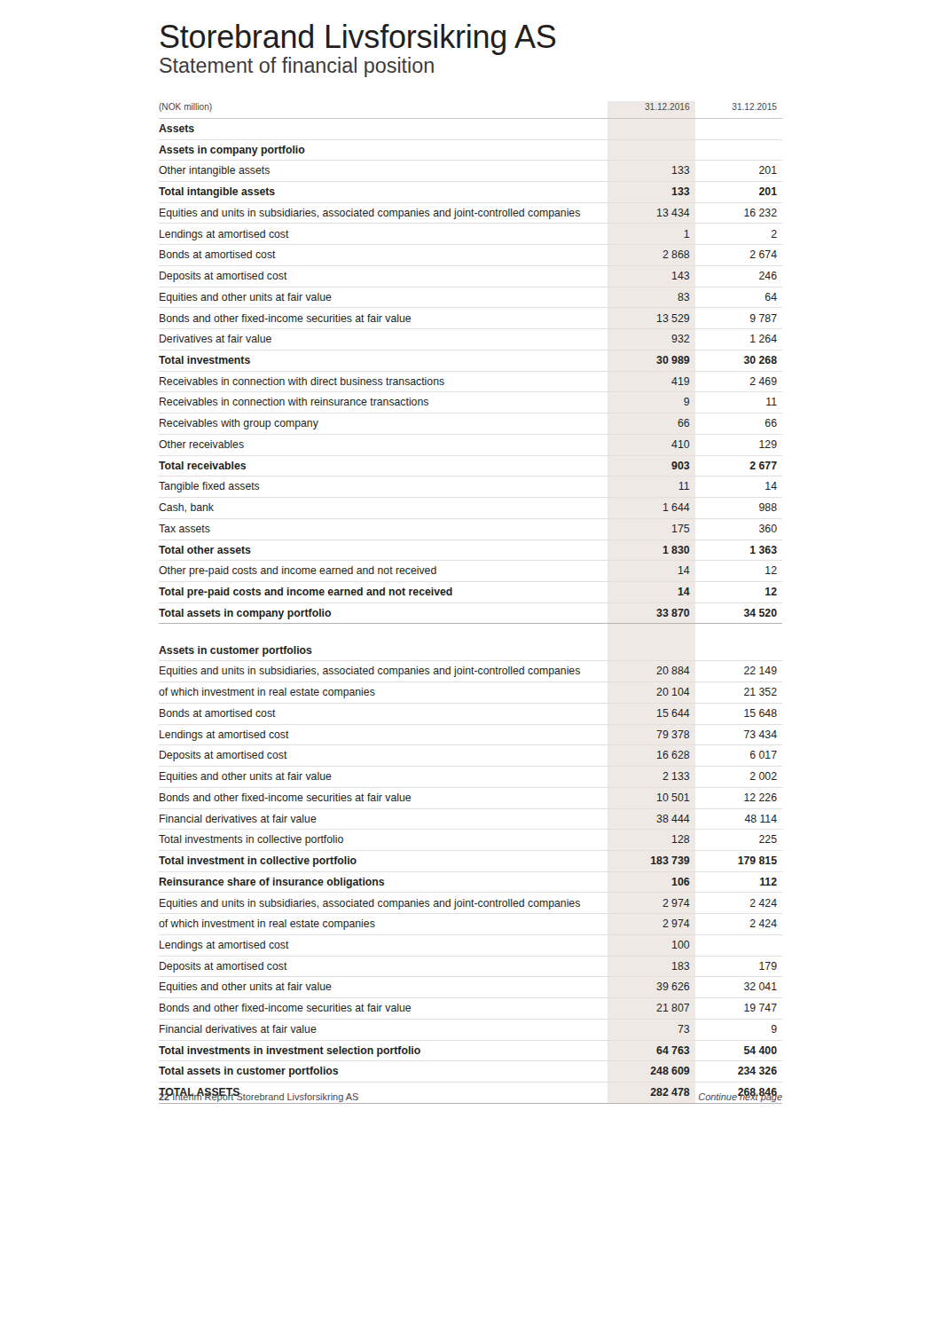Storebrand Livsforsikring AS
Statement of financial position
| (NOK million) | 31.12.2016 | 31.12.2015 |
| --- | --- | --- |
| Assets | | |
| Assets in company portfolio | | |
| Other intangible assets | 133 | 201 |
| Total intangible assets | 133 | 201 |
| Equities and units in subsidiaries, associated companies and joint-controlled companies | 13 434 | 16 232 |
| Lendings at amortised cost | 1 | 2 |
| Bonds at amortised cost | 2 868 | 2 674 |
| Deposits at amortised cost | 143 | 246 |
| Equities and other units at fair value | 83 | 64 |
| Bonds and other fixed-income securities at fair value | 13 529 | 9 787 |
| Derivatives at fair value | 932 | 1 264 |
| Total investments | 30 989 | 30 268 |
| Receivables in connection with direct business transactions | 419 | 2 469 |
| Receivables in connection with reinsurance transactions | 9 | 11 |
| Receivables with group company | 66 | 66 |
| Other receivables | 410 | 129 |
| Total receivables | 903 | 2 677 |
| Tangible fixed assets | 11 | 14 |
| Cash, bank | 1 644 | 988 |
| Tax assets | 175 | 360 |
| Total other assets | 1 830 | 1 363 |
| Other pre-paid costs and income earned and not received | 14 | 12 |
| Total pre-paid costs and income earned and not received | 14 | 12 |
| Total assets in company portfolio | 33 870 | 34 520 |
| Assets in customer portfolios | | |
| Equities and units in subsidiaries, associated companies and joint-controlled companies | 20 884 | 22 149 |
| of which investment in real estate companies | 20 104 | 21 352 |
| Bonds at amortised cost | 15 644 | 15 648 |
| Lendings at amortised cost | 79 378 | 73 434 |
| Deposits at amortised cost | 16 628 | 6 017 |
| Equities and other units at fair value | 2 133 | 2 002 |
| Bonds and other fixed-income securities at fair value | 10 501 | 12 226 |
| Financial derivatives at fair value | 38 444 | 48 114 |
| Total investments in collective portfolio | 128 | 225 |
| Total investment in collective portfolio | 183 739 | 179 815 |
| Reinsurance share of insurance obligations | 106 | 112 |
| Equities and units in subsidiaries, associated companies and joint-controlled companies | 2 974 | 2 424 |
| of which investment in real estate companies | 2 974 | 2 424 |
| Lendings at amortised cost | 100 | |
| Deposits at amortised cost | 183 | 179 |
| Equities and other units at fair value | 39 626 | 32 041 |
| Bonds and other fixed-income securities at fair value | 21 807 | 19 747 |
| Financial derivatives at fair value | 73 | 9 |
| Total investments in investment selection portfolio | 64 763 | 54 400 |
| Total assets in customer portfolios | 248 609 | 234 326 |
| TOTAL ASSETS | 282 478 | 268 846 |
22 Interim Report Storebrand Livsforsikring AS
Continue next page